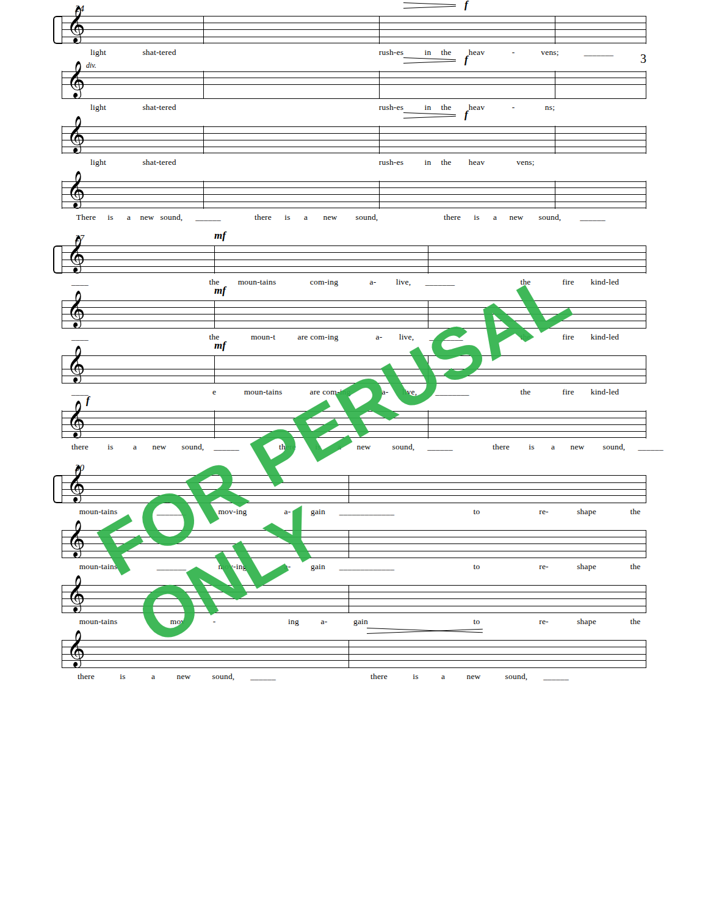3
24
𝄞
f
light shat‑tered rush‑es in the heav ‑ vens; _______
𝄞
div.
f
light shat‑tered rush‑es in the heav ‑ ns;
𝄞
f
light shat‑tered rush‑es in the heav vens;
𝄞
There is a new sound, ______ there is a new sound, there is a new sound, ______
27
𝄞
mf
____ the moun‑tains com‑ing a‑ live, _______ the fire kind‑led
𝄞
mf
____ the moun‑t are com‑ing a‑ live, ________ the fire kind‑led
𝄞
mf
____ e moun‑tains are com‑ing a‑ live, ________ the fire kind‑led
𝄞
f
there is a new sound, ______ there is a new sound, ______ there is a new sound, ______
30
𝄞
moun‑tains _______ mov‑ing a‑ gain _____________ to re‑ shape the
𝄞
moun‑tains _______ mov‑ing a‑ gain _____________ to re‑ shape the
𝄞
moun‑tains mov ‑ ing a‑ gain to re‑ shape the
𝄞
there is a new sound, ______ there is a new sound, ______
FOR PERUSALONLY
Watermark text: For perusal only.